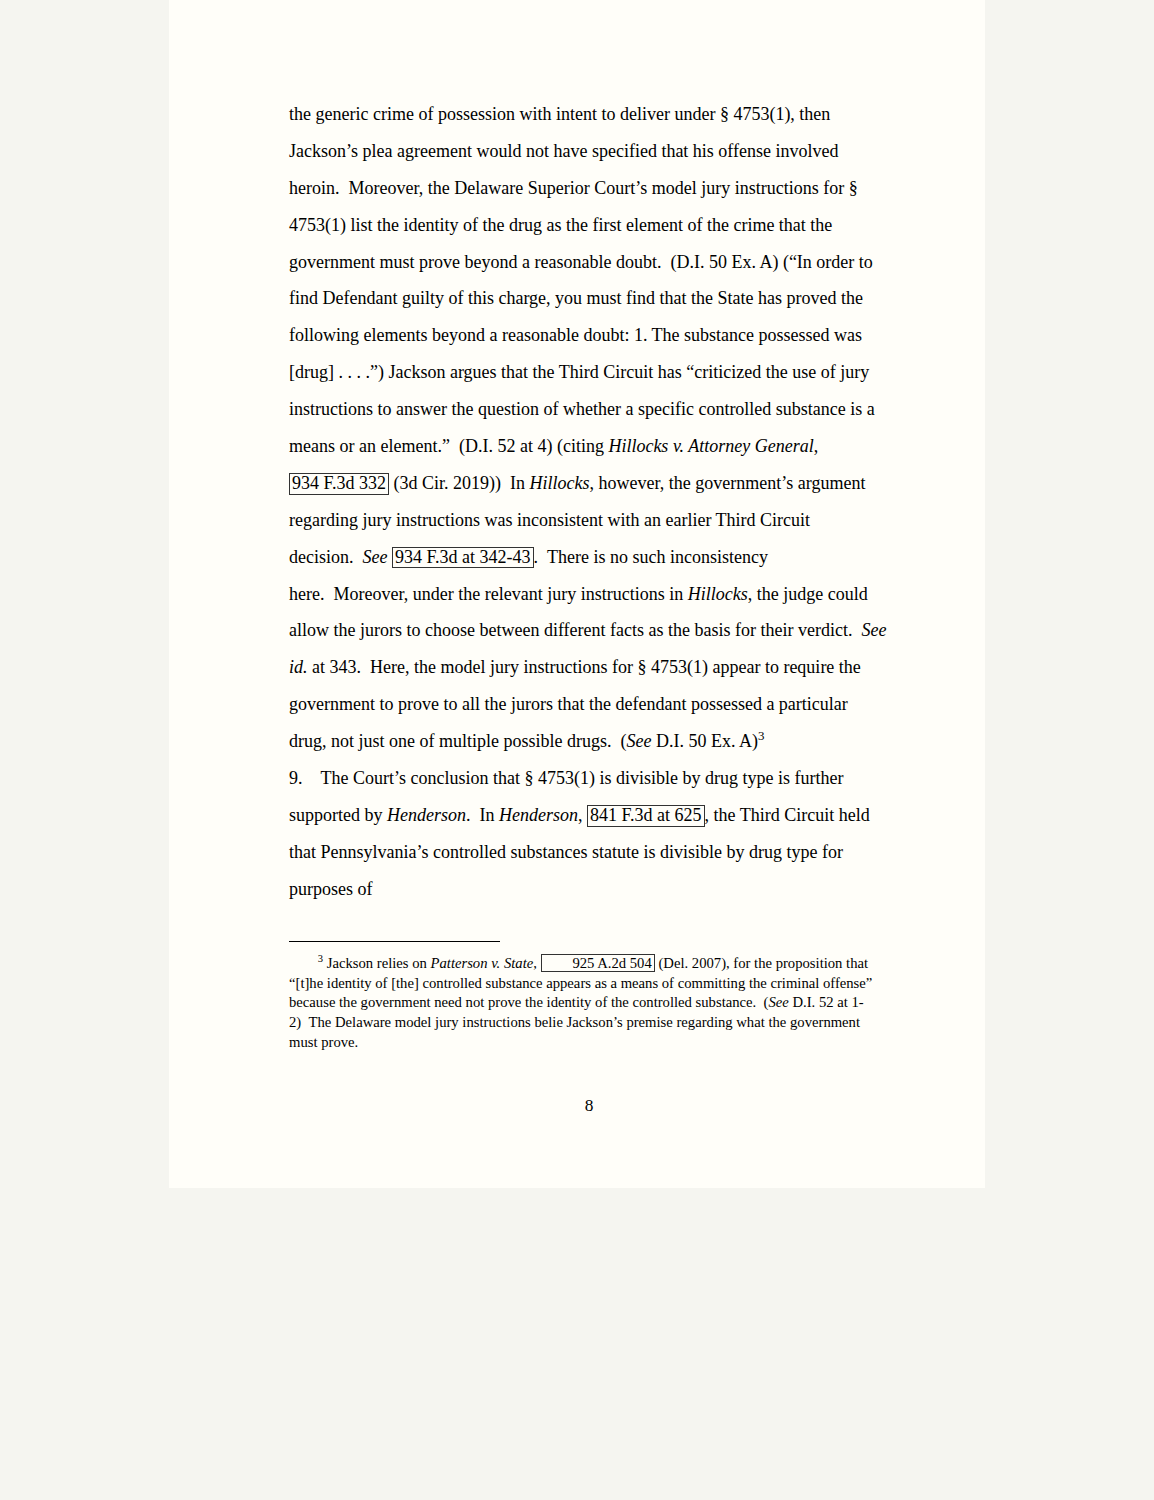the generic crime of possession with intent to deliver under § 4753(1), then Jackson’s plea agreement would not have specified that his offense involved heroin. Moreover, the Delaware Superior Court’s model jury instructions for § 4753(1) list the identity of the drug as the first element of the crime that the government must prove beyond a reasonable doubt. (D.I. 50 Ex. A) (“In order to find Defendant guilty of this charge, you must find that the State has proved the following elements beyond a reasonable doubt: 1. The substance possessed was [drug] . . . .”) Jackson argues that the Third Circuit has “criticized the use of jury instructions to answer the question of whether a specific controlled substance is a means or an element.” (D.I. 52 at 4) (citing Hillocks v. Attorney General, 934 F.3d 332 (3d Cir. 2019)) In Hillocks, however, the government’s argument regarding jury instructions was inconsistent with an earlier Third Circuit decision. See 934 F.3d at 342-43. There is no such inconsistency here. Moreover, under the relevant jury instructions in Hillocks, the judge could allow the jurors to choose between different facts as the basis for their verdict. See id. at 343. Here, the model jury instructions for § 4753(1) appear to require the government to prove to all the jurors that the defendant possessed a particular drug, not just one of multiple possible drugs. (See D.I. 50 Ex. A)3
9. The Court’s conclusion that § 4753(1) is divisible by drug type is further supported by Henderson. In Henderson, 841 F.3d at 625, the Third Circuit held that Pennsylvania’s controlled substances statute is divisible by drug type for purposes of
3 Jackson relies on Patterson v. State, 925 A.2d 504 (Del. 2007), for the proposition that “[t]he identity of [the] controlled substance appears as a means of committing the criminal offense” because the government need not prove the identity of the controlled substance. (See D.I. 52 at 1-2) The Delaware model jury instructions belie Jackson’s premise regarding what the government must prove.
8